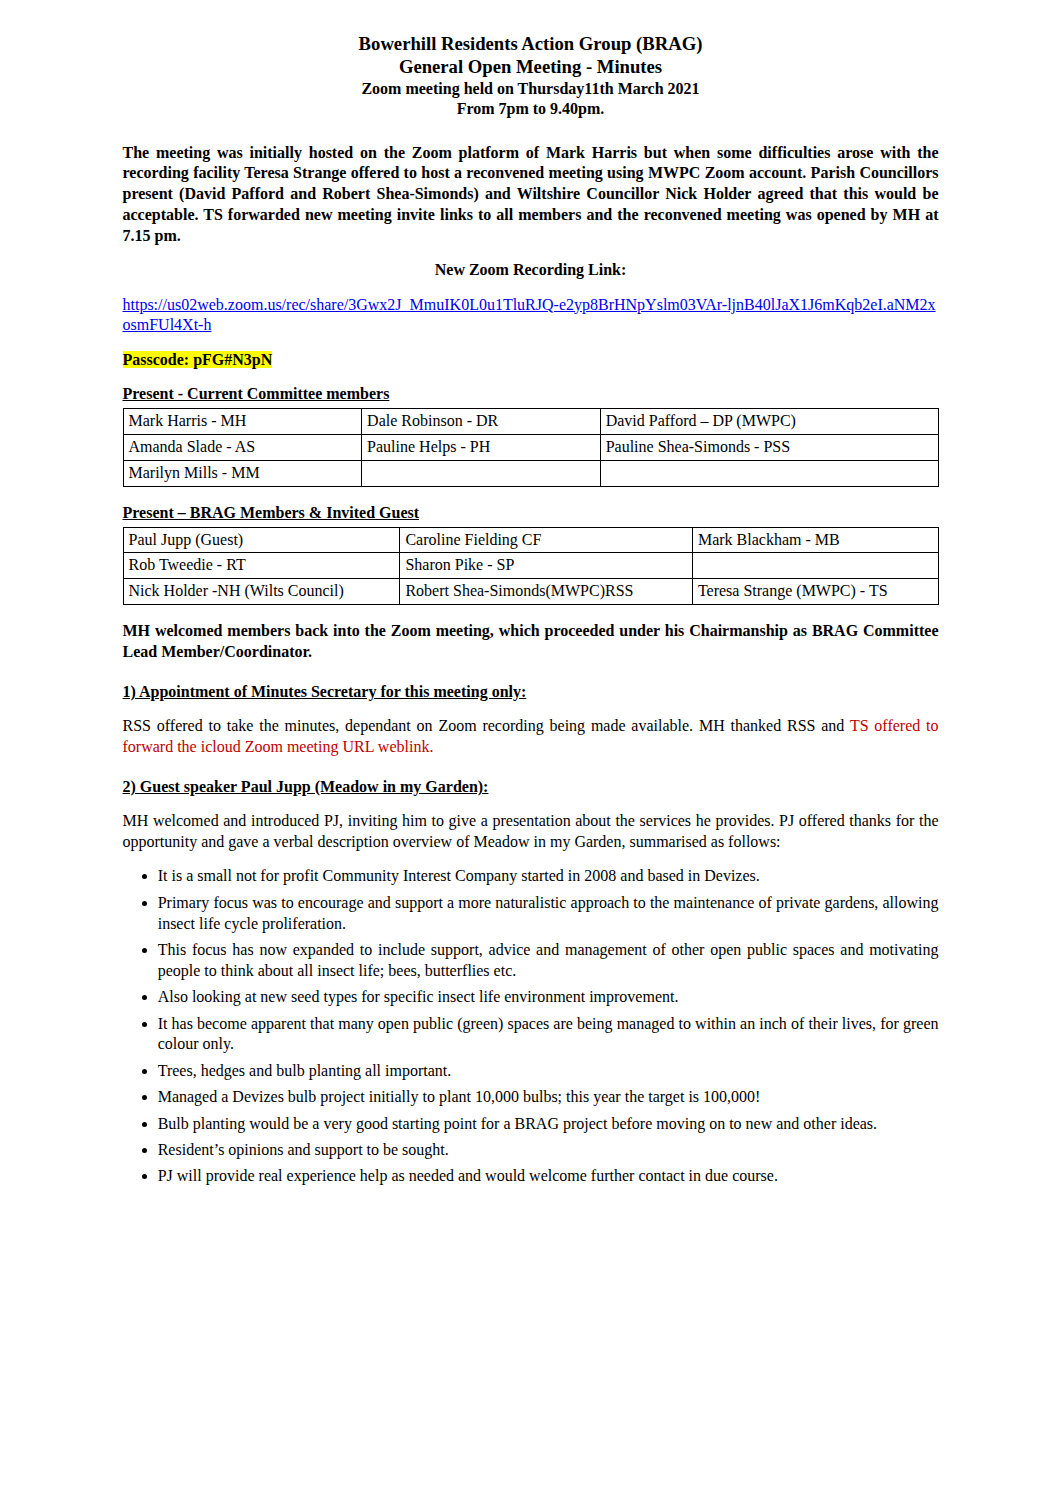Bowerhill Residents Action Group (BRAG)
General Open Meeting - Minutes
Zoom meeting held on Thursday11th March 2021
From 7pm to 9.40pm.
The meeting was initially hosted on the Zoom platform of Mark Harris but when some difficulties arose with the recording facility Teresa Strange offered to host a reconvened meeting using MWPC Zoom account. Parish Councillors present (David Pafford and Robert Shea-Simonds) and Wiltshire Councillor Nick Holder agreed that this would be acceptable. TS forwarded new meeting invite links to all members and the reconvened meeting was opened by MH at 7.15 pm.
New Zoom Recording Link:
https://us02web.zoom.us/rec/share/3Gwx2J_MmuIK0L0u1TluRJQ-e2yp8BrHNpYslm03VAr-ljnB40lJaX1J6mKqb2eI.aNM2xosmFUl4Xt-h
Passcode: pFG#N3pN
Present - Current Committee members
| Mark Harris - MH | Dale Robinson - DR | David Pafford – DP (MWPC) |
| Amanda Slade - AS | Pauline Helps - PH | Pauline Shea-Simonds - PSS |
| Marilyn Mills - MM | | |
Present – BRAG Members & Invited Guest
| Paul Jupp (Guest) | Caroline Fielding CF | Mark Blackham - MB |
| Rob Tweedie - RT | Sharon Pike - SP | |
| Nick Holder -NH (Wilts Council) | Robert Shea-Simonds(MWPC)RSS | Teresa Strange (MWPC) - TS |
MH welcomed members back into the Zoom meeting, which proceeded under his Chairmanship as BRAG Committee Lead Member/Coordinator.
1) Appointment of Minutes Secretary for this meeting only:
RSS offered to take the minutes, dependant on Zoom recording being made available. MH thanked RSS and TS offered to forward the icloud Zoom meeting URL weblink.
2) Guest speaker Paul Jupp (Meadow in my Garden):
MH welcomed and introduced PJ, inviting him to give a presentation about the services he provides. PJ offered thanks for the opportunity and gave a verbal description overview of Meadow in my Garden, summarised as follows:
It is a small not for profit Community Interest Company started in 2008 and based in Devizes.
Primary focus was to encourage and support a more naturalistic approach to the maintenance of private gardens, allowing insect life cycle proliferation.
This focus has now expanded to include support, advice and management of other open public spaces and motivating people to think about all insect life; bees, butterflies etc.
Also looking at new seed types for specific insect life environment improvement.
It has become apparent that many open public (green) spaces are being managed to within an inch of their lives, for green colour only.
Trees, hedges and bulb planting all important.
Managed a Devizes bulb project initially to plant 10,000 bulbs; this year the target is 100,000!
Bulb planting would be a very good starting point for a BRAG project before moving on to new and other ideas.
Resident’s opinions and support to be sought.
PJ will provide real experience help as needed and would welcome further contact in due course.